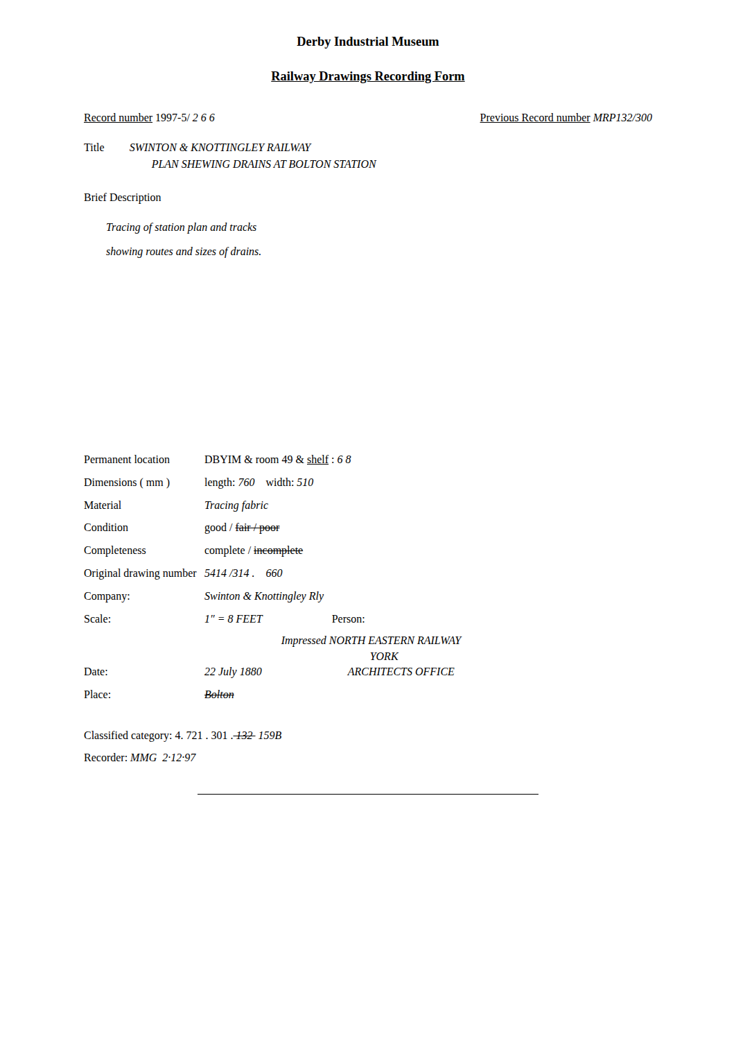Derby Industrial Museum
Railway Drawings Recording Form
Record number 1997-5/ 2 6 6 Previous Record number MRP132/300
Title SWINTON & KNOTTINGLEY RAILWAY
PLAN SHEWING DRAINS AT BOLTON STATION
Brief Description
Tracing of station plan and tracks
showing routes and sizes of drains.
Permanent location DBYIM & room 49 & shelf : 6 8
Dimensions ( mm ) length: 760 width: 510
Material Tracing fabric
Condition good / fair / poor
Completeness complete / incomplete
Original drawing number 5414 /314 . 660
Company: Swinton & Knottingley Rly
Scale: 1″ = 8 FEET Person:
Date: 22 July 1880 Impressed NORTH EASTERN RAILWAY YORK ARCHITECTS OFFICE
Place: Bolton
Classified category: 4. 721 . 301 . 132 159B
Recorder: MMG 2·12·97